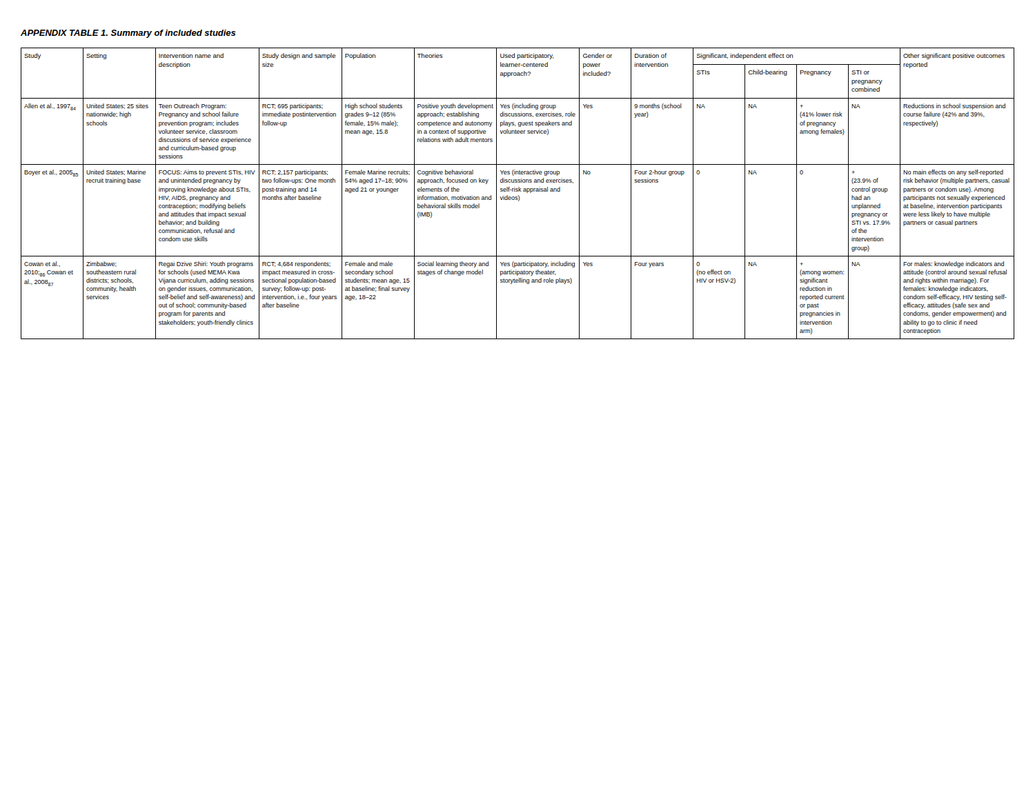APPENDIX TABLE 1. Summary of included studies
| Study | Setting | Intervention name and description | Study design and sample size | Population | Theories | Used participatory, learner-centered approach? | Gender or power included? | Duration of intervention | Significant, independent effect on | Other significant positive outcomes reported |
| --- | --- | --- | --- | --- | --- | --- | --- | --- | --- | --- |
| STIs | Child-bearing | Pregnancy | STI or pregnancy combined |
| Allen et al., 1997 84 | United States; 25 sites nationwide; high schools | Teen Outreach Program: Pregnancy and school failure prevention program; includes volunteer service, classroom discussions of service experience and curriculum-based group sessions | RCT; 695 participants; immediate postintervention follow-up | High school students grades 9–12 (85% female, 15% male); mean age, 15.8 | Positive youth development approach; establishing competence and autonomy in a context of supportive relations with adult mentors | Yes (including group discussions, exercises, role plays, guest speakers and volunteer service) | Yes | 9 months (school year) | NA | NA | + (41% lower risk of pregnancy among females) | NA | Reductions in school suspension and course failure (42% and 39%, respectively) |
| Boyer et al., 2005 85 | United States; Marine recruit training base | FOCUS: Aims to prevent STIs, HIV and unintended pregnancy by improving knowledge about STIs, HIV, AIDS, pregnancy and contraception; modifying beliefs and attitudes that impact sexual behavior; and building communication, refusal and condom use skills | RCT; 2,157 participants; two follow-ups: One month post-training and 14 months after baseline | Female Marine recruits; 54% aged 17–18; 90% aged 21 or younger | Cognitive behavioral approach, focused on key elements of the information, motivation and behavioral skills model (IMB) | Yes (interactive group discussions and exercises, self-risk appraisal and videos) | No | Four 2-hour group sessions | 0 | NA | 0 | + (23.9% of control group had an unplanned pregnancy or STI vs. 17.9% of the intervention group) | No main effects on any self-reported risk behavior (multiple partners, casual partners or condom use). Among participants not sexually experienced at baseline, intervention participants were less likely to have multiple partners or casual partners |
| Cowan et al., 2010; 86 Cowan et al., 2008 87 | Zimbabwe; southeastern rural districts; schools, community, health services | Regai Dzive Shiri: Youth programs for schools (used MEMA Kwa Vijana curriculum, adding sessions on gender issues, communication, self-belief and self-awareness) and out of school; community-based program for parents and stakeholders; youth-friendly clinics | RCT; 4,684 respondents; impact measured in cross-sectional population-based survey; follow-up: post-intervention, i.e., four years after baseline | Female and male secondary school students; mean age, 15 at baseline; final survey age, 18–22 | Social learning theory and stages of change model | Yes (participatory, including participatory theater, storytelling and role plays) | Yes | Four years | 0 (no effect on HIV or HSV-2) | NA | + (among women: significant reduction in reported current or past pregnancies in intervention arm) | NA | For males: knowledge indicators and attitude (control around sexual refusal and rights within marriage). For females: knowledge indicators, condom self-efficacy, HIV testing self-efficacy, attitudes (safe sex and condoms, gender empowerment) and ability to go to clinic if need contraception |